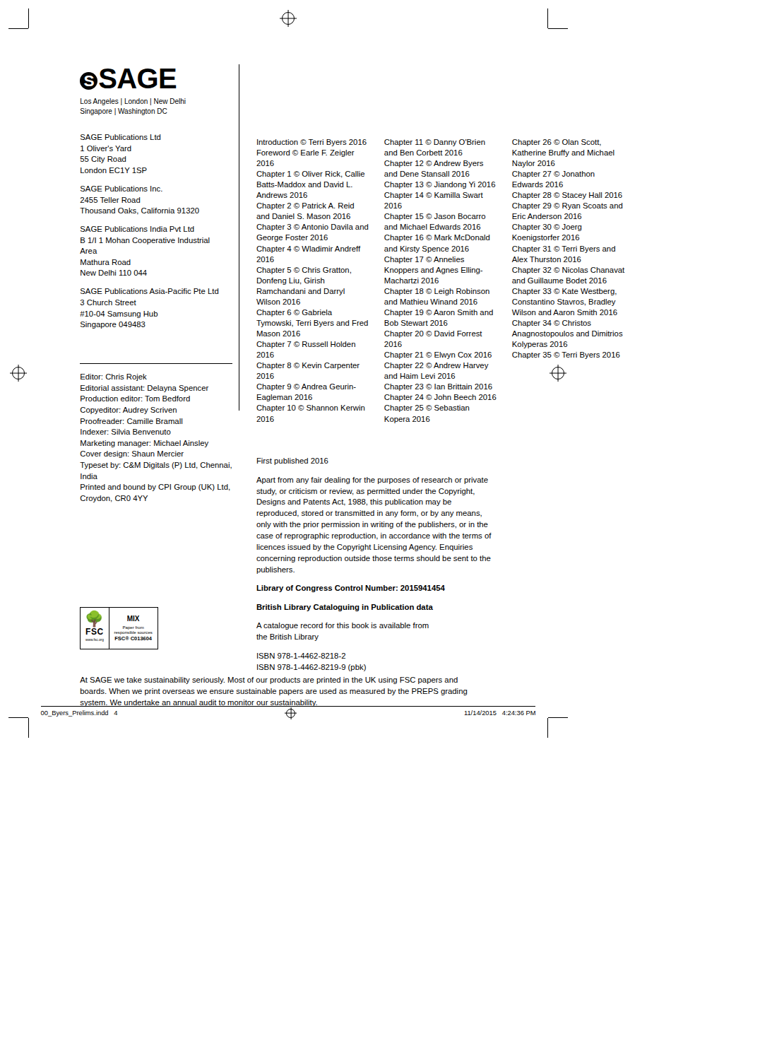SAGE
Los Angeles | London | New Delhi
Singapore | Washington DC
SAGE Publications Ltd
1 Oliver's Yard
55 City Road
London EC1Y 1SP
SAGE Publications Inc.
2455 Teller Road
Thousand Oaks, California 91320
SAGE Publications India Pvt Ltd
B 1/I 1 Mohan Cooperative Industrial Area
Mathura Road
New Delhi 110 044
SAGE Publications Asia-Pacific Pte Ltd
3 Church Street
#10-04 Samsung Hub
Singapore 049483
Editor: Chris Rojek
Editorial assistant: Delayna Spencer
Production editor: Tom Bedford
Copyeditor: Audrey Scriven
Proofreader: Camille Bramall
Indexer: Silvia Benvenuto
Marketing manager: Michael Ainsley
Cover design: Shaun Mercier
Typeset by: C&M Digitals (P) Ltd, Chennai, India
Printed and bound by CPI Group (UK) Ltd,
Croydon, CR0 4YY
Introduction © Terri Byers 2016
Foreword © Earle F. Zeigler 2016
Chapter 1 © Oliver Rick, Callie Batts-Maddox and David L. Andrews 2016
Chapter 2 © Patrick A. Reid and Daniel S. Mason 2016
Chapter 3 © Antonio Davila and George Foster 2016
Chapter 4 © Wladimir Andreff 2016
Chapter 5 © Chris Gratton, Donfeng Liu, Girish Ramchandani and Darryl Wilson 2016
Chapter 6 © Gabriela Tymowski, Terri Byers and Fred Mason 2016
Chapter 7 © Russell Holden 2016
Chapter 8 © Kevin Carpenter 2016
Chapter 9 © Andrea Geurin-Eagleman 2016
Chapter 10 © Shannon Kerwin 2016
Chapter 11 © Danny O'Brien and Ben Corbett 2016
Chapter 12 © Andrew Byers and Dene Stansall 2016
Chapter 13 © Jiandong Yi 2016
Chapter 14 © Kamilla Swart 2016
Chapter 15 © Jason Bocarro and Michael Edwards 2016
Chapter 16 © Mark McDonald and Kirsty Spence 2016
Chapter 17 © Annelies Knoppers and Agnes Elling-Machartzi 2016
Chapter 18 © Leigh Robinson and Mathieu Winand 2016
Chapter 19 © Aaron Smith and Bob Stewart 2016
Chapter 20 © David Forrest 2016
Chapter 21 © Elwyn Cox 2016
Chapter 22 © Andrew Harvey and Haim Levi 2016
Chapter 23 © Ian Brittain 2016
Chapter 24 © John Beech 2016
Chapter 25 © Sebastian Kopera 2016
Chapter 26 © Olan Scott, Katherine Bruffy and Michael Naylor 2016
Chapter 27 © Jonathon Edwards 2016
Chapter 28 © Stacey Hall 2016
Chapter 29 © Ryan Scoats and Eric Anderson 2016
Chapter 30 © Joerg Koenigstorfer 2016
Chapter 31 © Terri Byers and Alex Thurston 2016
Chapter 32 © Nicolas Chanavat and Guillaume Bodet 2016
Chapter 33 © Kate Westberg, Constantino Stavros, Bradley Wilson and Aaron Smith 2016
Chapter 34 © Christos Anagnostopoulos and Dimitrios Kolyperas 2016
Chapter 35 © Terri Byers 2016
First published 2016
Apart from any fair dealing for the purposes of research or private study, or criticism or review, as permitted under the Copyright, Designs and Patents Act, 1988, this publication may be reproduced, stored or transmitted in any form, or by any means, only with the prior permission in writing of the publishers, or in the case of reprographic reproduction, in accordance with the terms of licences issued by the Copyright Licensing Agency. Enquiries concerning reproduction outside those terms should be sent to the publishers.
Library of Congress Control Number: 2015941454
British Library Cataloguing in Publication data
A catalogue record for this book is available from
the British Library
ISBN 978-1-4462-8218-2
ISBN 978-1-4462-8219-9 (pbk)
🌳
FSC
www.fsc.org
MIX
Paper from
responsible sources
FSC® C013604
At SAGE we take sustainability seriously. Most of our products are printed in the UK using FSC papers and boards. When we print overseas we ensure sustainable papers are used as measured by the PREPS grading system. We undertake an annual audit to monitor our sustainability.
00_Byers_Prelims.indd 4
11/14/2015 4:24:36 PM